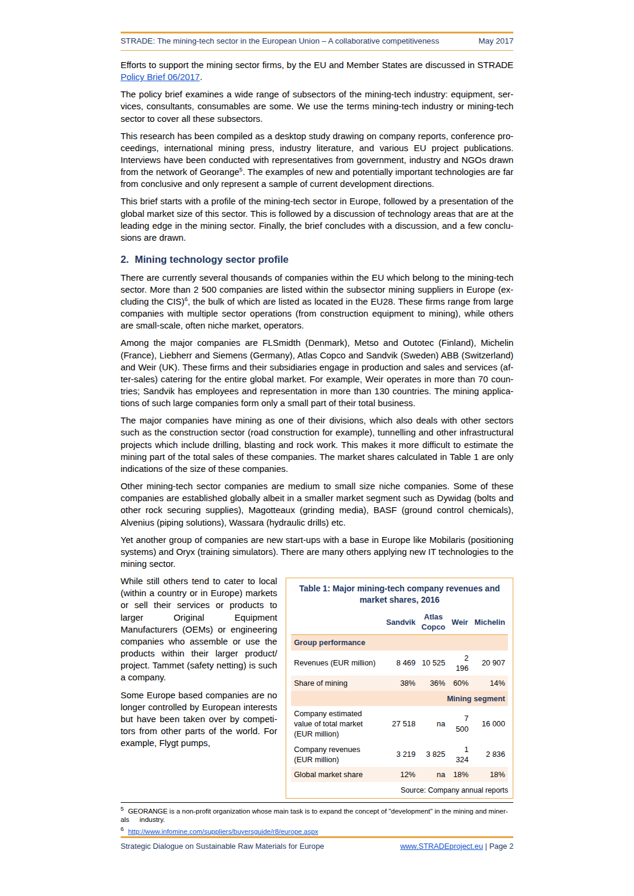STRADE: The mining-tech sector in the European Union – A collaborative competitiveness
May 2017
Efforts to support the mining sector firms, by the EU and Member States are discussed in STRADE Policy Brief 06/2017.
The policy brief examines a wide range of subsectors of the mining-tech industry: equipment, services, consultants, consumables are some. We use the terms mining-tech industry or mining-tech sector to cover all these subsectors.
This research has been compiled as a desktop study drawing on company reports, conference proceedings, international mining press, industry literature, and various EU project publications. Interviews have been conducted with representatives from government, industry and NGOs drawn from the network of Georange5. The examples of new and potentially important technologies are far from conclusive and only represent a sample of current development directions.
This brief starts with a profile of the mining-tech sector in Europe, followed by a presentation of the global market size of this sector. This is followed by a discussion of technology areas that are at the leading edge in the mining sector. Finally, the brief concludes with a discussion, and a few conclusions are drawn.
2. Mining technology sector profile
There are currently several thousands of companies within the EU which belong to the mining-tech sector. More than 2 500 companies are listed within the subsector mining suppliers in Europe (excluding the CIS)6, the bulk of which are listed as located in the EU28. These firms range from large companies with multiple sector operations (from construction equipment to mining), while others are small-scale, often niche market, operators.
Among the major companies are FLSmidth (Denmark), Metso and Outotec (Finland), Michelin (France), Liebherr and Siemens (Germany), Atlas Copco and Sandvik (Sweden) ABB (Switzerland) and Weir (UK). These firms and their subsidiaries engage in production and sales and services (after-sales) catering for the entire global market. For example, Weir operates in more than 70 countries; Sandvik has employees and representation in more than 130 countries. The mining applications of such large companies form only a small part of their total business.
The major companies have mining as one of their divisions, which also deals with other sectors such as the construction sector (road construction for example), tunnelling and other infrastructural projects which include drilling, blasting and rock work. This makes it more difficult to estimate the mining part of the total sales of these companies. The market shares calculated in Table 1 are only indications of the size of these companies.
Other mining-tech sector companies are medium to small size niche companies. Some of these companies are established globally albeit in a smaller market segment such as Dywidag (bolts and other rock securing supplies), Magotteaux (grinding media), BASF (ground control chemicals), Alvenius (piping solutions), Wassara (hydraulic drills) etc.
Yet another group of companies are new start-ups with a base in Europe like Mobilaris (positioning systems) and Oryx (training simulators). There are many others applying new IT technologies to the mining sector.
Table 1: Major mining-tech company revenues and market shares, 2016
| | Sandvik | Atlas Copco | Weir | Michelin |
| --- | --- | --- | --- | --- |
| Group performance |
| Revenues (EUR million) | 8 469 | 10 525 | 2 196 | 20 907 |
| Share of mining | 38% | 36% | 60% | 14% |
| Mining segment |
| Company estimated value of total market (EUR million) | 27 518 | na | 7 500 | 16 000 |
| Company revenues (EUR million) | 3 219 | 3 825 | 1 324 | 2 836 |
| Global market share | 12% | na | 18% | 18% |
Source: Company annual reports
While still others tend to cater to local (within a country or in Europe) markets or sell their services or products to larger Original Equipment Manufacturers (OEMs) or engineering companies who assemble or use the products within their larger product/ project. Tammet (safety netting) is such a company.
Some Europe based companies are no longer controlled by European interests but have been taken over by competitors from other parts of the world. For example, Flygt pumps,
5 GEORANGE is a non-profit organization whose main task is to expand the concept of "development" in the mining and minerals industry.
6 http://www.infomine.com/suppliers/buyersguide/r8/europe.aspx
Strategic Dialogue on Sustainable Raw Materials for Europe
www.STRADEproject.eu | Page 2